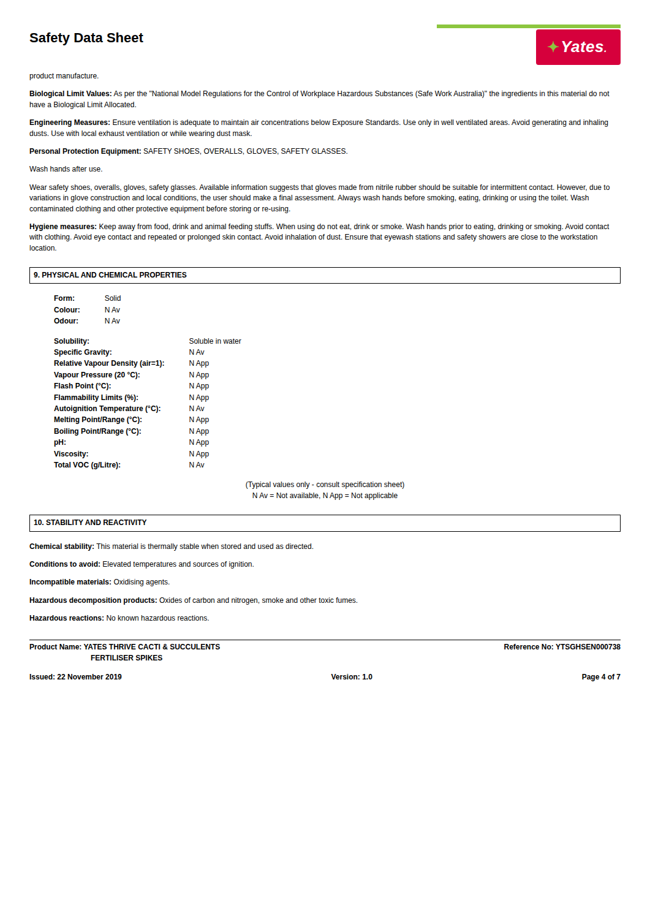Safety Data Sheet
✦Yates.
product manufacture.
Biological Limit Values: As per the "National Model Regulations for the Control of Workplace Hazardous Substances (Safe Work Australia)" the ingredients in this material do not have a Biological Limit Allocated.
Engineering Measures: Ensure ventilation is adequate to maintain air concentrations below Exposure Standards. Use only in well ventilated areas. Avoid generating and inhaling dusts. Use with local exhaust ventilation or while wearing dust mask.
Personal Protection Equipment: SAFETY SHOES, OVERALLS, GLOVES, SAFETY GLASSES.
Wash hands after use.
Wear safety shoes, overalls, gloves, safety glasses. Available information suggests that gloves made from nitrile rubber should be suitable for intermittent contact. However, due to variations in glove construction and local conditions, the user should make a final assessment. Always wash hands before smoking, eating, drinking or using the toilet. Wash contaminated clothing and other protective equipment before storing or re-using.
Hygiene measures: Keep away from food, drink and animal feeding stuffs. When using do not eat, drink or smoke. Wash hands prior to eating, drinking or smoking. Avoid contact with clothing. Avoid eye contact and repeated or prolonged skin contact. Avoid inhalation of dust. Ensure that eyewash stations and safety showers are close to the workstation location.
9. PHYSICAL AND CHEMICAL PROPERTIES
| Form: | Solid |
| Colour: | N Av |
| Odour: | N Av |
| Solubility: | Soluble in water |
| Specific Gravity: | N Av |
| Relative Vapour Density (air=1): | N App |
| Vapour Pressure (20 °C): | N App |
| Flash Point (°C): | N App |
| Flammability Limits (%): | N App |
| Autoignition Temperature (°C): | N Av |
| Melting Point/Range (°C): | N App |
| Boiling Point/Range (°C): | N App |
| pH: | N App |
| Viscosity: | N App |
| Total VOC (g/Litre): | N Av |
(Typical values only - consult specification sheet)
N Av = Not available, N App = Not applicable
10. STABILITY AND REACTIVITY
Chemical stability: This material is thermally stable when stored and used as directed.
Conditions to avoid: Elevated temperatures and sources of ignition.
Incompatible materials: Oxidising agents.
Hazardous decomposition products: Oxides of carbon and nitrogen, smoke and other toxic fumes.
Hazardous reactions: No known hazardous reactions.
Product Name: YATES THRIVE CACTI & SUCCULENTS
FERTILISER SPIKES Reference No: YTSGHSEN000738
Issued: 22 November 2019 Version: 1.0 Page 4 of 7